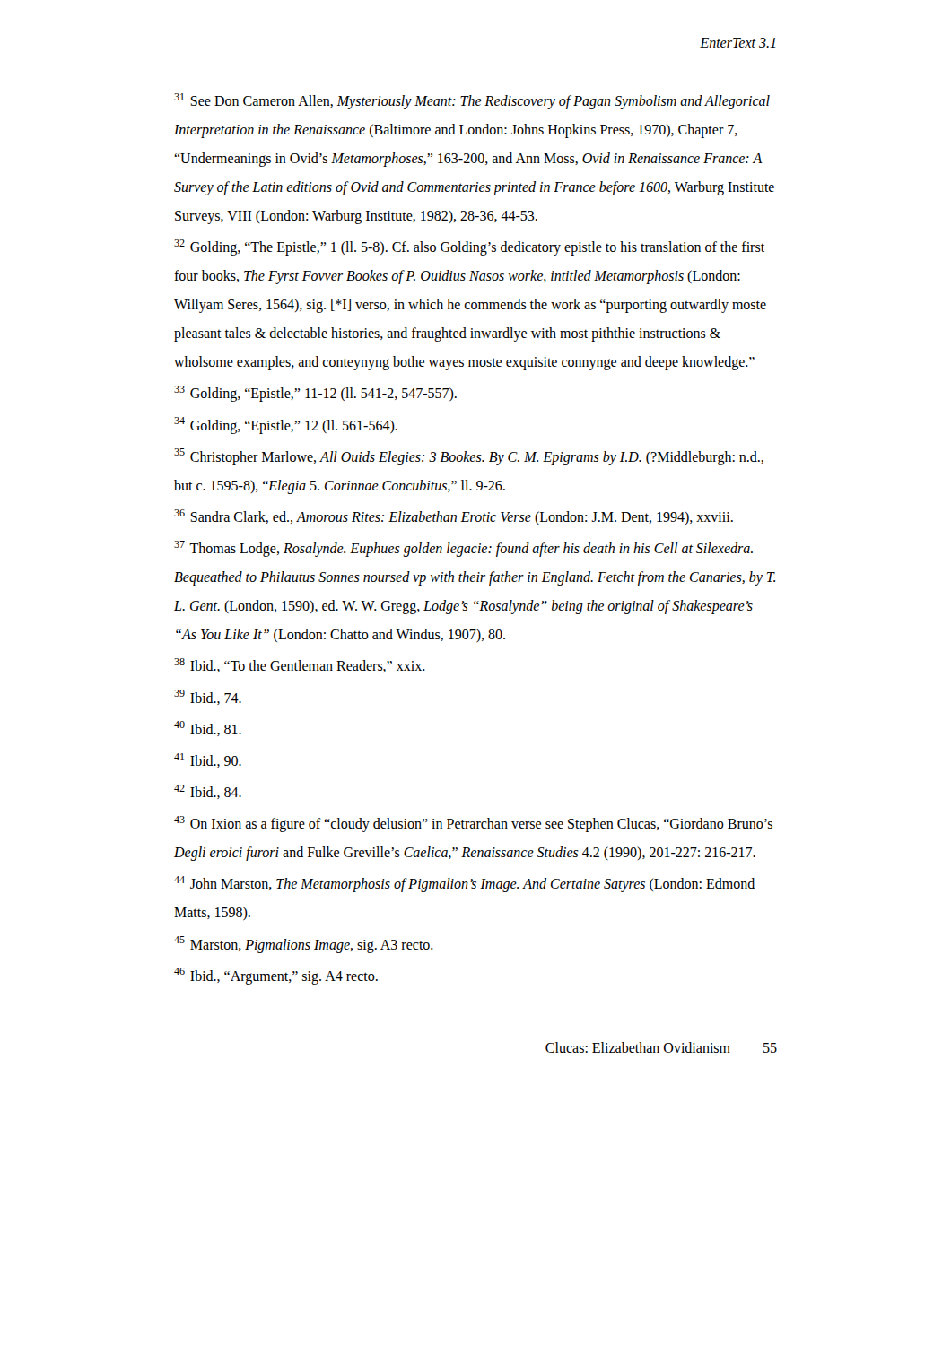EnterText 3.1
31 See Don Cameron Allen, Mysteriously Meant: The Rediscovery of Pagan Symbolism and Allegorical Interpretation in the Renaissance (Baltimore and London: Johns Hopkins Press, 1970), Chapter 7, “Undermeanings in Ovid’s Metamorphoses,” 163-200, and Ann Moss, Ovid in Renaissance France: A Survey of the Latin editions of Ovid and Commentaries printed in France before 1600, Warburg Institute Surveys, VIII (London: Warburg Institute, 1982), 28-36, 44-53.
32 Golding, “The Epistle,” 1 (ll. 5-8). Cf. also Golding’s dedicatory epistle to his translation of the first four books, The Fyrst Fovver Bookes of P. Ouidius Nasos worke, intitled Metamorphosis (London: Willyam Seres, 1564), sig. [*I] verso, in which he commends the work as “purporting outwardly moste pleasant tales & delectable histories, and fraughted inwardlye with most piththie instructions & wholsome examples, and conteynyng bothe wayes moste exquisite connynge and deepe knowledge.”
33 Golding, “Epistle,” 11-12 (ll. 541-2, 547-557).
34 Golding, “Epistle,” 12 (ll. 561-564).
35 Christopher Marlowe, All Ouids Elegies: 3 Bookes. By C. M. Epigrams by I.D. (?Middleburgh: n.d., but c. 1595-8), “Elegia 5. Corinnae Concubitus,” ll. 9-26.
36 Sandra Clark, ed., Amorous Rites: Elizabethan Erotic Verse (London: J.M. Dent, 1994), xxviii.
37 Thomas Lodge, Rosalynde. Euphues golden legacie: found after his death in his Cell at Silexedra. Bequeathed to Philautus Sonnes noursed vp with their father in England. Fetcht from the Canaries, by T. L. Gent. (London, 1590), ed. W. W. Gregg, Lodge’s “Rosalynde” being the original of Shakespeare’s “As You Like It” (London: Chatto and Windus, 1907), 80.
38 Ibid., “To the Gentleman Readers,” xxix.
39 Ibid., 74.
40 Ibid., 81.
41 Ibid., 90.
42 Ibid., 84.
43 On Ixion as a figure of “cloudy delusion” in Petrarchan verse see Stephen Clucas, “Giordano Bruno’s Degli eroici furori and Fulke Greville’s Caelica,” Renaissance Studies 4.2 (1990), 201-227: 216-217.
44 John Marston, The Metamorphosis of Pigmalion’s Image. And Certaine Satyres (London: Edmond Matts, 1598).
45 Marston, Pigmalions Image, sig. A3 recto.
46 Ibid., “Argument,” sig. A4 recto.
Clucas: Elizabethan Ovidianism 55